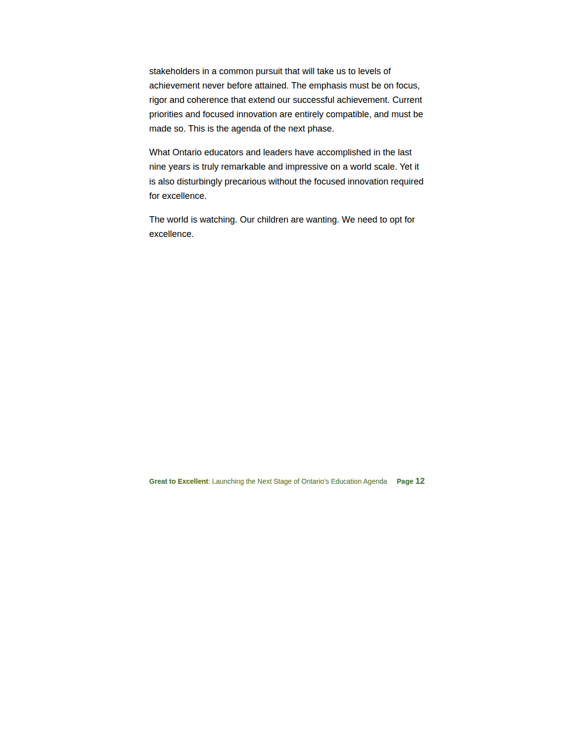stakeholders in a common pursuit that will take us to levels of achievement never before attained. The emphasis must be on focus, rigor and coherence that extend our successful achievement. Current priorities and focused innovation are entirely compatible, and must be made so. This is the agenda of the next phase.
What Ontario educators and leaders have accomplished in the last nine years is truly remarkable and impressive on a world scale. Yet it is also disturbingly precarious without the focused innovation required for excellence.
The world is watching. Our children are wanting. We need to opt for excellence.
Great to Excellent: Launching the Next Stage of Ontario’s Education Agenda
Page 12